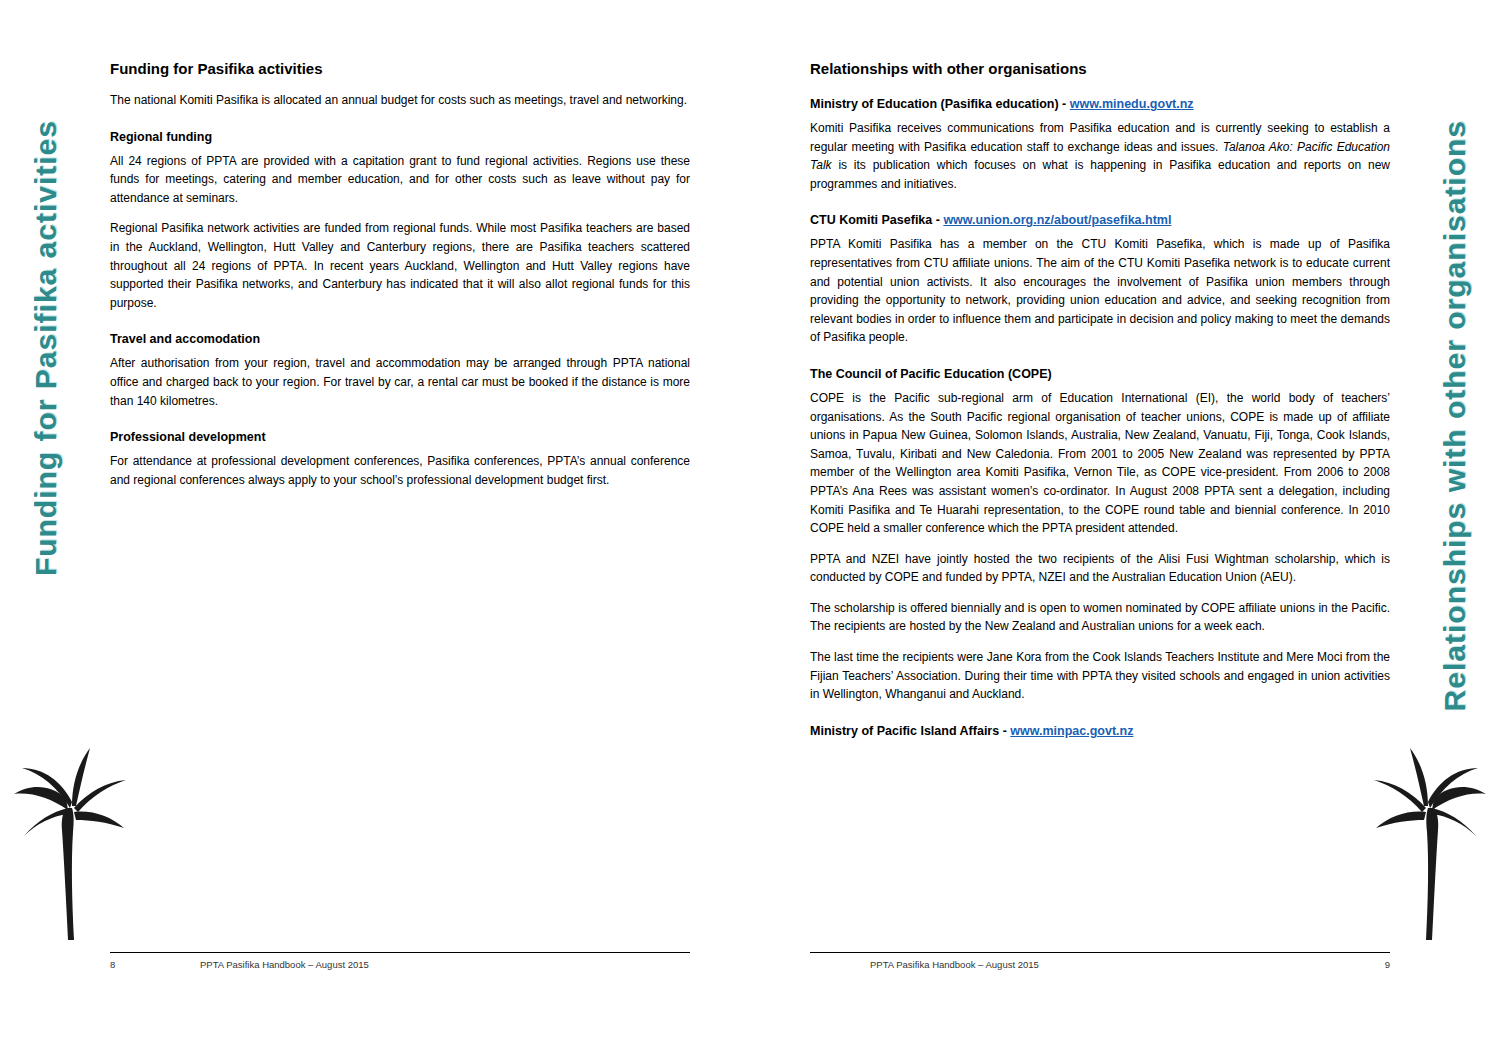Funding for Pasifika activities
Funding for Pasifika activities
The national Komiti Pasifika is allocated an annual budget for costs such as meetings, travel and networking.
Regional funding
All 24 regions of PPTA are provided with a capitation grant to fund regional activities. Regions use these funds for meetings, catering and member education, and for other costs such as leave without pay for attendance at seminars.
Regional Pasifika network activities are funded from regional funds. While most Pasifika teachers are based in the Auckland, Wellington, Hutt Valley and Canterbury regions, there are Pasifika teachers scattered throughout all 24 regions of PPTA. In recent years Auckland, Wellington and Hutt Valley regions have supported their Pasifika networks, and Canterbury has indicated that it will also allot regional funds for this purpose.
Travel and accomodation
After authorisation from your region, travel and accommodation may be arranged through PPTA national office and charged back to your region. For travel by car, a rental car must be booked if the distance is more than 140 kilometres.
Professional development
For attendance at professional development conferences, Pasifika conferences, PPTA’s annual conference and regional conferences always apply to your school’s professional development budget first.
8 PPTA Pasifika Handbook – August 2015
Relationships with other organisations
Relationships with other organisations
Ministry of Education (Pasifika education) - www.minedu.govt.nz
Komiti Pasifika receives communications from Pasifika education and is currently seeking to establish a regular meeting with Pasifika education staff to exchange ideas and issues. Talanoa Ako: Pacific Education Talk is its publication which focuses on what is happening in Pasifika education and reports on new programmes and initiatives.
CTU Komiti Pasefika - www.union.org.nz/about/pasefika.html
PPTA Komiti Pasifika has a member on the CTU Komiti Pasefika, which is made up of Pasifika representatives from CTU affiliate unions. The aim of the CTU Komiti Pasefika network is to educate current and potential union activists. It also encourages the involvement of Pasifika union members through providing the opportunity to network, providing union education and advice, and seeking recognition from relevant bodies in order to influence them and participate in decision and policy making to meet the demands of Pasifika people.
The Council of Pacific Education (COPE)
COPE is the Pacific sub-regional arm of Education International (EI), the world body of teachers’ organisations. As the South Pacific regional organisation of teacher unions, COPE is made up of affiliate unions in Papua New Guinea, Solomon Islands, Australia, New Zealand, Vanuatu, Fiji, Tonga, Cook Islands, Samoa, Tuvalu, Kiribati and New Caledonia. From 2001 to 2005 New Zealand was represented by PPTA member of the Wellington area Komiti Pasifika, Vernon Tile, as COPE vice-president. From 2006 to 2008 PPTA’s Ana Rees was assistant women’s co-ordinator. In August 2008 PPTA sent a delegation, including Komiti Pasifika and Te Huarahi representation, to the COPE round table and biennial conference. In 2010 COPE held a smaller conference which the PPTA president attended.
PPTA and NZEI have jointly hosted the two recipients of the Alisi Fusi Wightman scholarship, which is conducted by COPE and funded by PPTA, NZEI and the Australian Education Union (AEU).
The scholarship is offered biennially and is open to women nominated by COPE affiliate unions in the Pacific. The recipients are hosted by the New Zealand and Australian unions for a week each.
The last time the recipients were Jane Kora from the Cook Islands Teachers Institute and Mere Moci from the Fijian Teachers’ Association. During their time with PPTA they visited schools and engaged in union activities in Wellington, Whanganui and Auckland.
Ministry of Pacific Island Affairs - www.minpac.govt.nz
PPTA Pasifika Handbook – August 2015 9